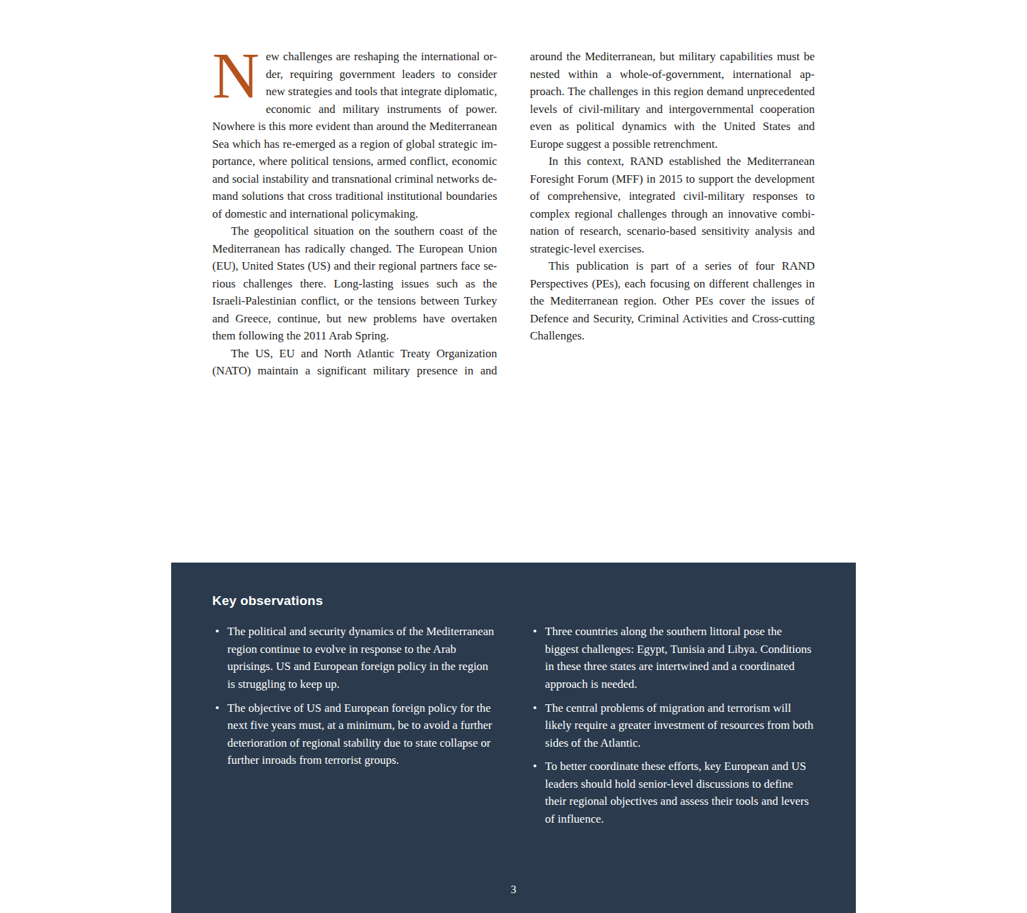New challenges are reshaping the international order, requiring government leaders to consider new strategies and tools that integrate diplomatic, economic and military instruments of power. Nowhere is this more evident than around the Mediterranean Sea which has re-emerged as a region of global strategic importance, where political tensions, armed conflict, economic and social instability and transnational criminal networks demand solutions that cross traditional institutional boundaries of domestic and international policymaking.
The geopolitical situation on the southern coast of the Mediterranean has radically changed. The European Union (EU), United States (US) and their regional partners face serious challenges there. Long-lasting issues such as the Israeli-Palestinian conflict, or the tensions between Turkey and Greece, continue, but new problems have overtaken them following the 2011 Arab Spring.
The US, EU and North Atlantic Treaty Organization (NATO) maintain a significant military presence in and around the Mediterranean, but military capabilities must be nested within a whole-of-government, international approach. The challenges in this region demand unprecedented levels of civil-military and intergovernmental cooperation even as political dynamics with the United States and Europe suggest a possible retrenchment.
In this context, RAND established the Mediterranean Foresight Forum (MFF) in 2015 to support the development of comprehensive, integrated civil-military responses to complex regional challenges through an innovative combination of research, scenario-based sensitivity analysis and strategic-level exercises.
This publication is part of a series of four RAND Perspectives (PEs), each focusing on different challenges in the Mediterranean region. Other PEs cover the issues of Defence and Security, Criminal Activities and Cross-cutting Challenges.
Key observations
The political and security dynamics of the Mediterranean region continue to evolve in response to the Arab uprisings. US and European foreign policy in the region is struggling to keep up.
The objective of US and European foreign policy for the next five years must, at a minimum, be to avoid a further deterioration of regional stability due to state collapse or further inroads from terrorist groups.
Three countries along the southern littoral pose the biggest challenges: Egypt, Tunisia and Libya. Conditions in these three states are intertwined and a coordinated approach is needed.
The central problems of migration and terrorism will likely require a greater investment of resources from both sides of the Atlantic.
To better coordinate these efforts, key European and US leaders should hold senior-level discussions to define their regional objectives and assess their tools and levers of influence.
3